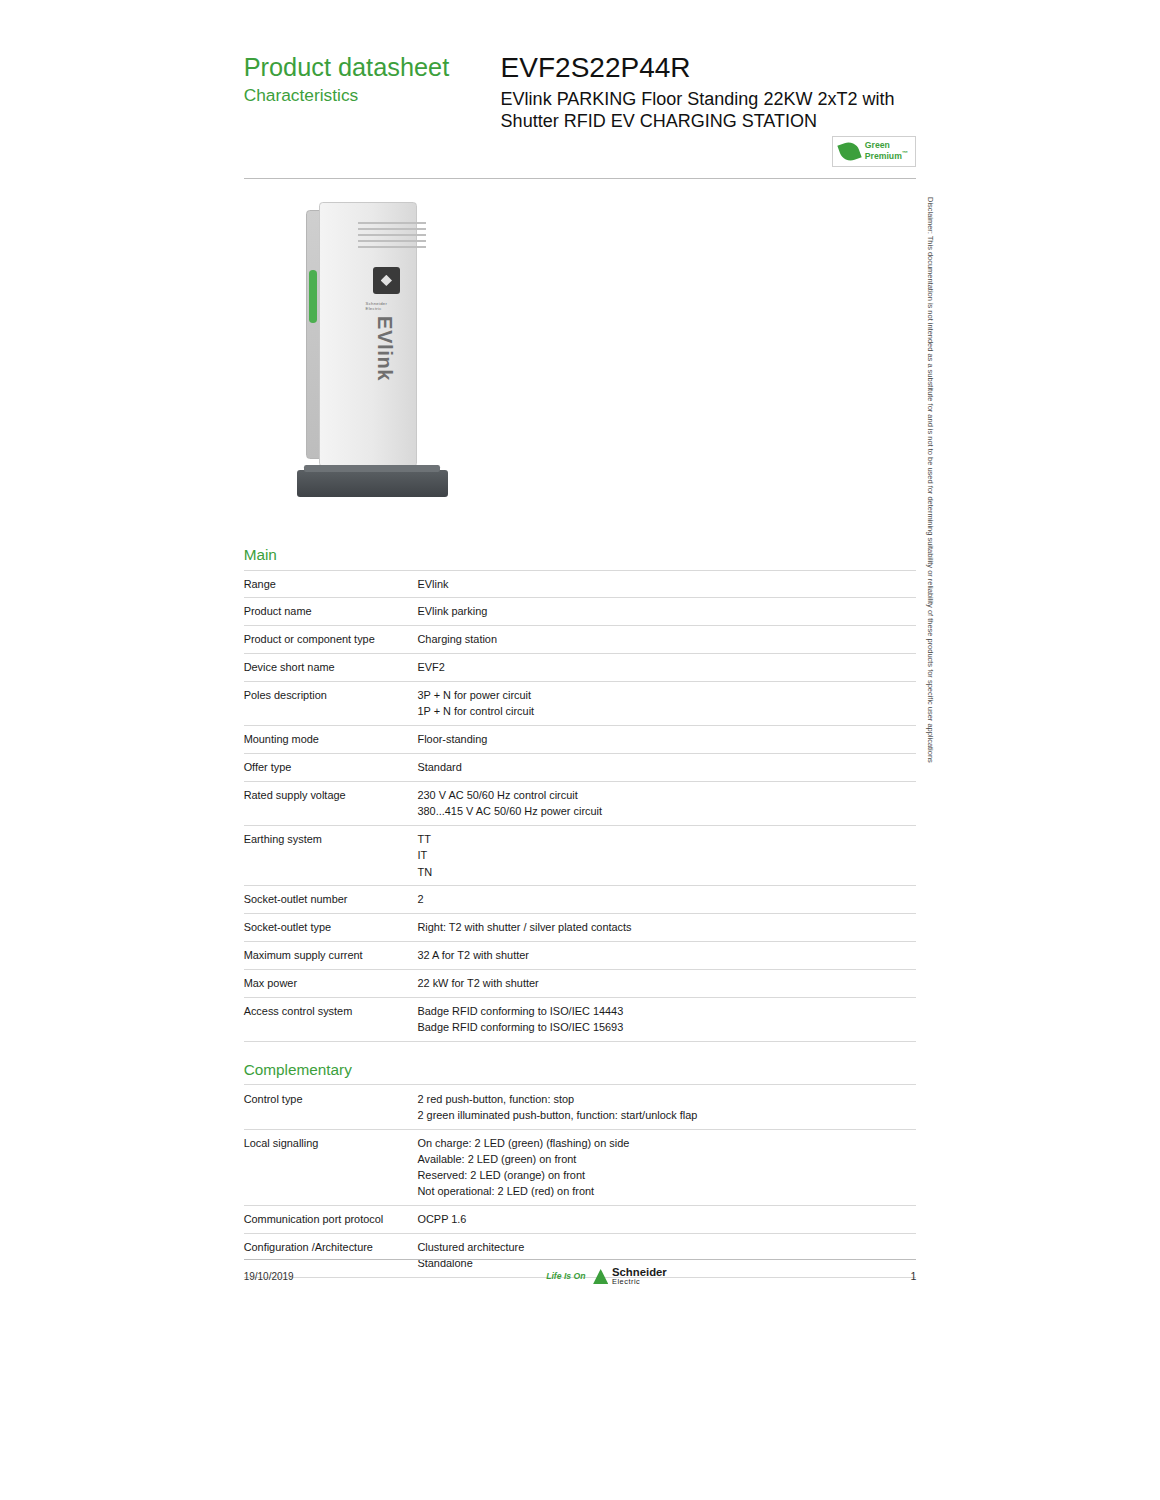Product datasheet Characteristics
EVF2S22P44R
EVlink PARKING Floor Standing 22KW 2xT2 with Shutter RFID EV CHARGING STATION
Green
Premium™
Schneider
Electric
EVlink
Main
| Range | EVlink |
| Product name | EVlink parking |
| Product or component type | Charging station |
| Device short name | EVF2 |
| Poles description | 3P + N for power circuit 1P + N for control circuit |
| Mounting mode | Floor-standing |
| Offer type | Standard |
| Rated supply voltage | 230 V AC 50/60 Hz control circuit 380...415 V AC 50/60 Hz power circuit |
| Earthing system | TT IT TN |
| Socket-outlet number | 2 |
| Socket-outlet type | Right: T2 with shutter / silver plated contacts |
| Maximum supply current | 32 A for T2 with shutter |
| Max power | 22 kW for T2 with shutter |
| Access control system | Badge RFID conforming to ISO/IEC 14443 Badge RFID conforming to ISO/IEC 15693 |
Complementary
| Control type | 2 red push-button, function: stop 2 green illuminated push-button, function: start/unlock flap |
| Local signalling | On charge: 2 LED (green) (flashing) on side Available: 2 LED (green) on front Reserved: 2 LED (orange) on front Not operational: 2 LED (red) on front |
| Communication port protocol | OCPP 1.6 |
| Configuration /Architecture | Clustured architecture Standalone |
Disclaimer: This documentation is not intended as a substitute for and is not to be used for determining suitability or reliability of these products for specific user applications
19/10/2019
Life Is On
SchneiderElectric
1